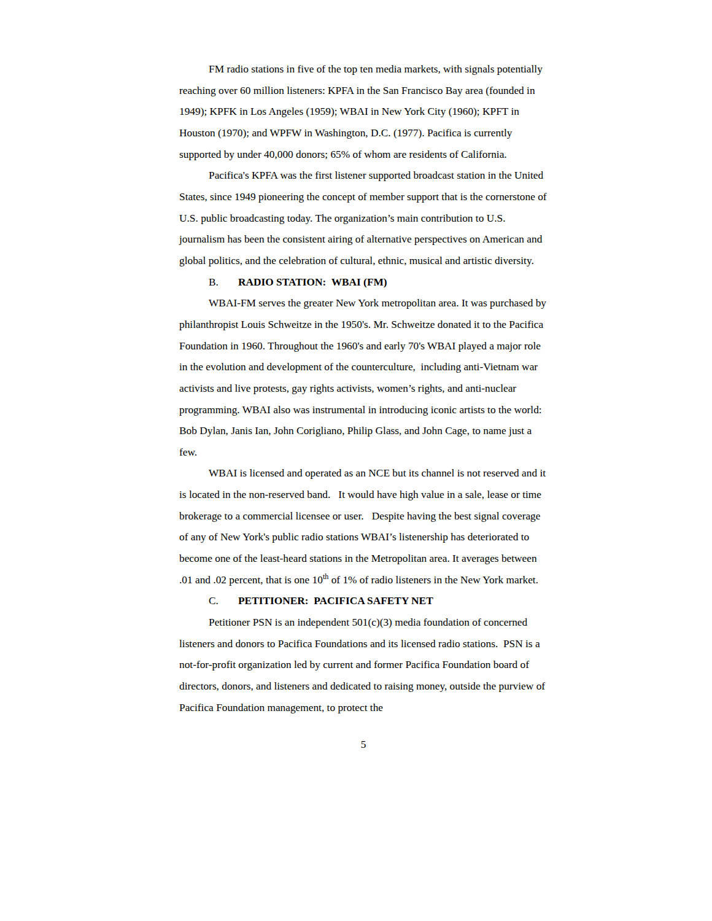FM radio stations in five of the top ten media markets, with signals potentially reaching over 60 million listeners: KPFA in the San Francisco Bay area (founded in 1949); KPFK in Los Angeles (1959); WBAI in New York City (1960); KPFT in Houston (1970); and WPFW in Washington, D.C. (1977). Pacifica is currently supported by under 40,000 donors; 65% of whom are residents of California.
Pacifica's KPFA was the first listener supported broadcast station in the United States, since 1949 pioneering the concept of member support that is the cornerstone of U.S. public broadcasting today. The organization’s main contribution to U.S. journalism has been the consistent airing of alternative perspectives on American and global politics, and the celebration of cultural, ethnic, musical and artistic diversity.
B. RADIO STATION: WBAI (FM)
WBAI-FM serves the greater New York metropolitan area. It was purchased by philanthropist Louis Schweitze in the 1950's. Mr. Schweitze donated it to the Pacifica Foundation in 1960. Throughout the 1960's and early 70's WBAI played a major role in the evolution and development of the counterculture, including anti-Vietnam war activists and live protests, gay rights activists, women’s rights, and anti-nuclear programming. WBAI also was instrumental in introducing iconic artists to the world: Bob Dylan, Janis Ian, John Corigliano, Philip Glass, and John Cage, to name just a few.
WBAI is licensed and operated as an NCE but its channel is not reserved and it is located in the non-reserved band. It would have high value in a sale, lease or time brokerage to a commercial licensee or user. Despite having the best signal coverage of any of New York's public radio stations WBAI’s listenership has deteriorated to become one of the least-heard stations in the Metropolitan area. It averages between .01 and .02 percent, that is one 10th of 1% of radio listeners in the New York market.
C. PETITIONER: PACIFICA SAFETY NET
Petitioner PSN is an independent 501(c)(3) media foundation of concerned listeners and donors to Pacifica Foundations and its licensed radio stations. PSN is a not-for-profit organization led by current and former Pacifica Foundation board of directors, donors, and listeners and dedicated to raising money, outside the purview of Pacifica Foundation management, to protect the
5